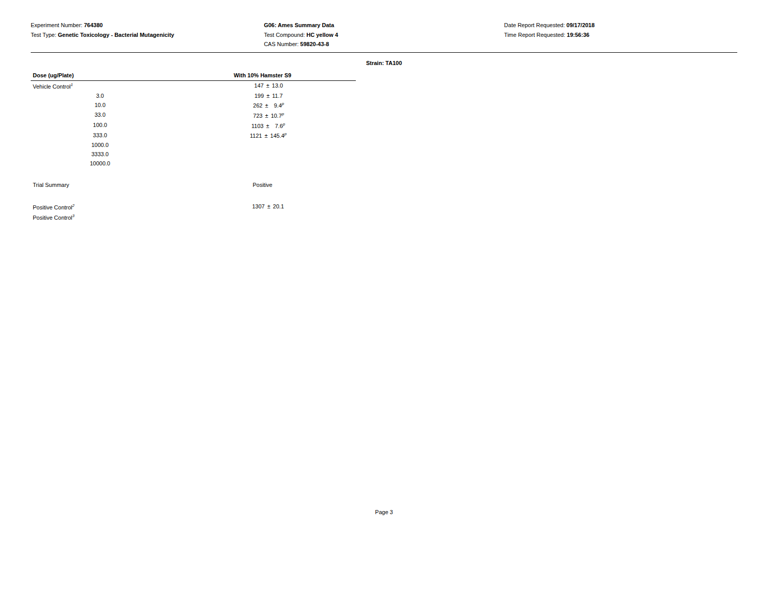Experiment Number: 764380
Test Type: Genetic Toxicology - Bacterial Mutagenicity
G06: Ames Summary Data
Test Compound: HC yellow 4
CAS Number: 59820-43-8
Date Report Requested: 09/17/2018
Time Report Requested: 19:56:36
Strain: TA100
| Dose (ug/Plate) | With 10% Hamster S9 |
| --- | --- |
| Vehicle Control 1 | 147 ± 13.0 |
| 3.0 | 199 ± 11.7 |
| 10.0 | 262 ± 9.4 p |
| 33.0 | 723 ± 10.7 p |
| 100.0 | 1103 ± 7.6 p |
| 333.0 | 1121 ± 145.4 p |
| 1000.0 | |
| 3333.0 | |
| 10000.0 | |
| Trial Summary | Positive |
| Positive Control 2 | 1307 ± 20.1 |
| Positive Control 3 | |
Page 3